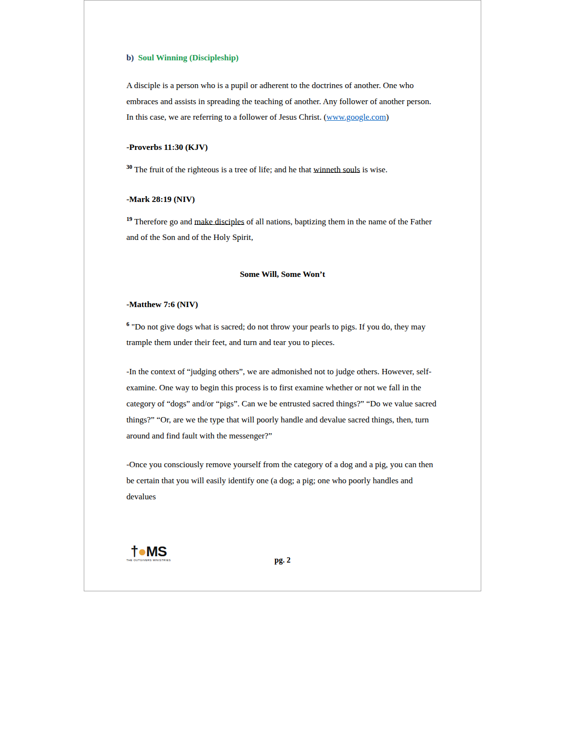b) Soul Winning (Discipleship)
A disciple is a person who is a pupil or adherent to the doctrines of another. One who embraces and assists in spreading the teaching of another. Any follower of another person. In this case, we are referring to a follower of Jesus Christ. (www.google.com)
-Proverbs 11:30 (KJV)
30 The fruit of the righteous is a tree of life; and he that winneth souls is wise.
-Mark 28:19 (NIV)
19 Therefore go and make disciples of all nations, baptizing them in the name of the Father and of the Son and of the Holy Spirit,
Some Will, Some Won’t
-Matthew 7:6 (NIV)
6 "Do not give dogs what is sacred; do not throw your pearls to pigs. If you do, they may trample them under their feet, and turn and tear you to pieces.
-In the context of “judging others”, we are admonished not to judge others. However, self-examine. One way to begin this process is to first examine whether or not we fall in the category of “dogs” and/or “pigs”. Can we be entrusted sacred things?” “Do we value sacred things?” “Or, are we the type that will poorly handle and devalue sacred things, then, turn around and find fault with the messenger?”
-Once you consciously remove yourself from the category of a dog and a pig, you can then be certain that you will easily identify one (a dog; a pig; one who poorly handles and devalues
†●MS
THE OUTGIVERS MINISTRIES
pg. 2